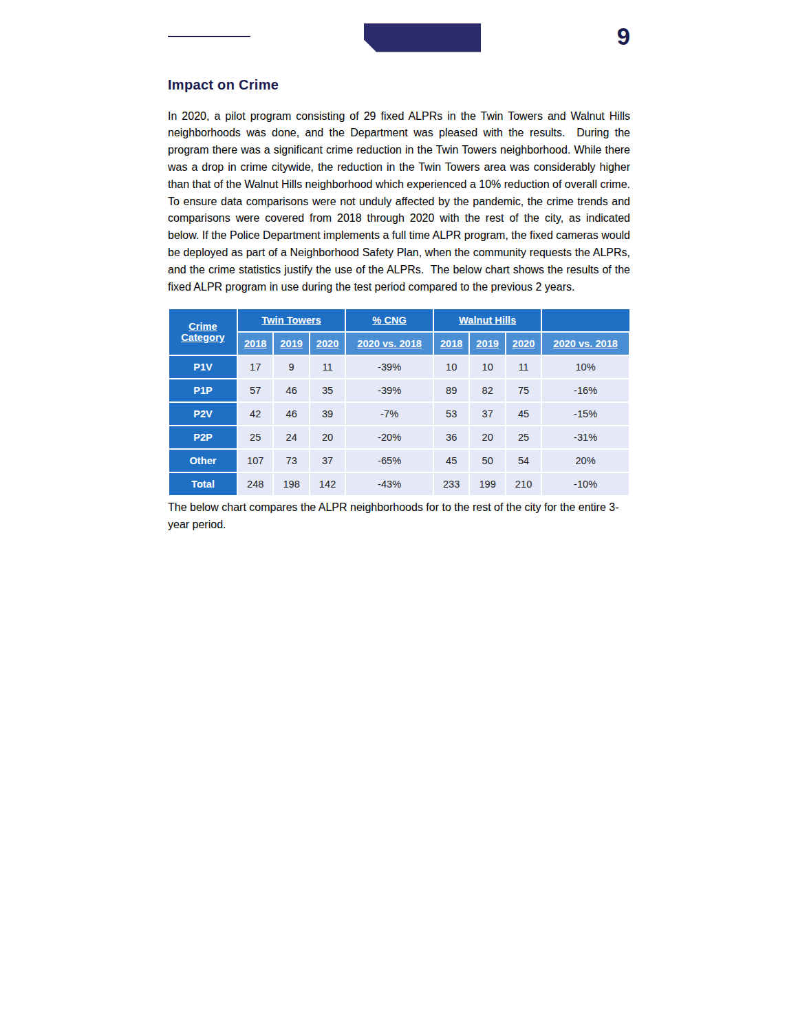9
Impact on Crime
In 2020, a pilot program consisting of 29 fixed ALPRs in the Twin Towers and Walnut Hills neighborhoods was done, and the Department was pleased with the results. During the program there was a significant crime reduction in the Twin Towers neighborhood. While there was a drop in crime citywide, the reduction in the Twin Towers area was considerably higher than that of the Walnut Hills neighborhood which experienced a 10% reduction of overall crime. To ensure data comparisons were not unduly affected by the pandemic, the crime trends and comparisons were covered from 2018 through 2020 with the rest of the city, as indicated below. If the Police Department implements a full time ALPR program, the fixed cameras would be deployed as part of a Neighborhood Safety Plan, when the community requests the ALPRs, and the crime statistics justify the use of the ALPRs. The below chart shows the results of the fixed ALPR program in use during the test period compared to the previous 2 years.
| Crime Category | Twin Towers | % CNG | Walnut Hills | |
| --- | --- | --- | --- | --- |
| 2018 | 2019 | 2020 | 2020 vs. 2018 | 2018 | 2019 | 2020 | 2020 vs. 2018 |
| P1V | 17 | 9 | 11 | -39% | 10 | 10 | 11 | 10% |
| P1P | 57 | 46 | 35 | -39% | 89 | 82 | 75 | -16% |
| P2V | 42 | 46 | 39 | -7% | 53 | 37 | 45 | -15% |
| P2P | 25 | 24 | 20 | -20% | 36 | 20 | 25 | -31% |
| Other | 107 | 73 | 37 | -65% | 45 | 50 | 54 | 20% |
| Total | 248 | 198 | 142 | -43% | 233 | 199 | 210 | -10% |
The below chart compares the ALPR neighborhoods for to the rest of the city for the entire 3-year period.